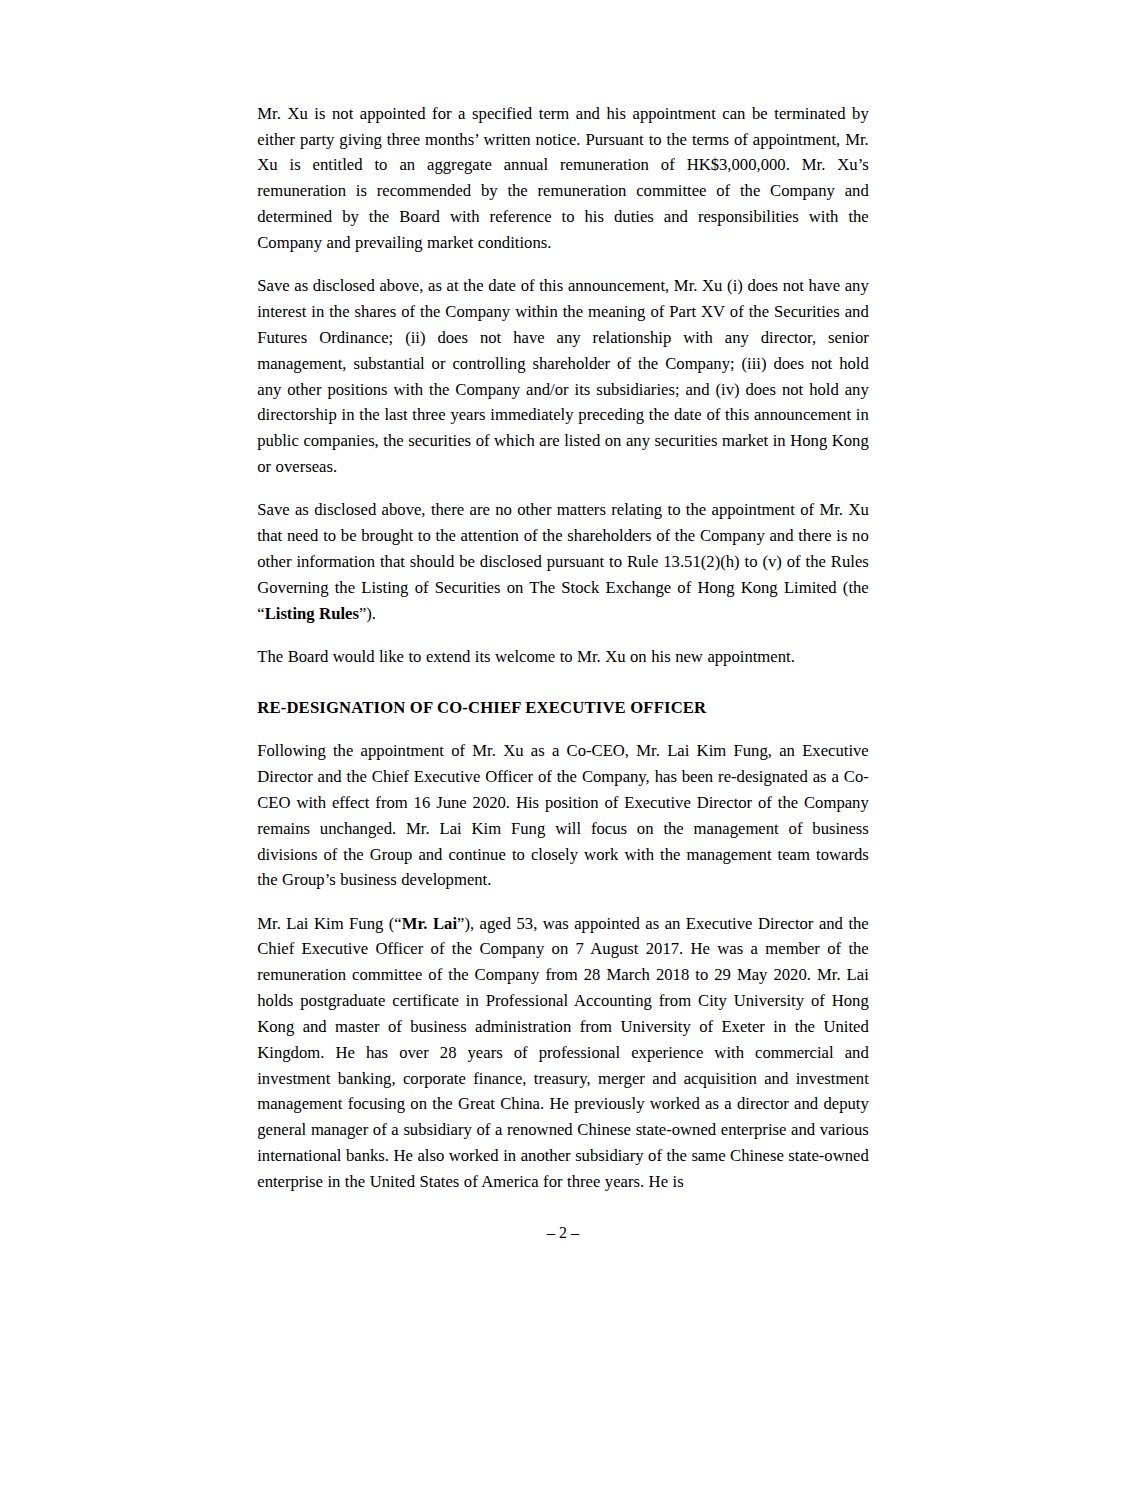Mr. Xu is not appointed for a specified term and his appointment can be terminated by either party giving three months’ written notice. Pursuant to the terms of appointment, Mr. Xu is entitled to an aggregate annual remuneration of HK$3,000,000. Mr. Xu’s remuneration is recommended by the remuneration committee of the Company and determined by the Board with reference to his duties and responsibilities with the Company and prevailing market conditions.
Save as disclosed above, as at the date of this announcement, Mr. Xu (i) does not have any interest in the shares of the Company within the meaning of Part XV of the Securities and Futures Ordinance; (ii) does not have any relationship with any director, senior management, substantial or controlling shareholder of the Company; (iii) does not hold any other positions with the Company and/or its subsidiaries; and (iv) does not hold any directorship in the last three years immediately preceding the date of this announcement in public companies, the securities of which are listed on any securities market in Hong Kong or overseas.
Save as disclosed above, there are no other matters relating to the appointment of Mr. Xu that need to be brought to the attention of the shareholders of the Company and there is no other information that should be disclosed pursuant to Rule 13.51(2)(h) to (v) of the Rules Governing the Listing of Securities on The Stock Exchange of Hong Kong Limited (the “Listing Rules”).
The Board would like to extend its welcome to Mr. Xu on his new appointment.
RE-DESIGNATION OF CO-CHIEF EXECUTIVE OFFICER
Following the appointment of Mr. Xu as a Co-CEO, Mr. Lai Kim Fung, an Executive Director and the Chief Executive Officer of the Company, has been re-designated as a Co-CEO with effect from 16 June 2020. His position of Executive Director of the Company remains unchanged. Mr. Lai Kim Fung will focus on the management of business divisions of the Group and continue to closely work with the management team towards the Group’s business development.
Mr. Lai Kim Fung (“Mr. Lai”), aged 53, was appointed as an Executive Director and the Chief Executive Officer of the Company on 7 August 2017. He was a member of the remuneration committee of the Company from 28 March 2018 to 29 May 2020. Mr. Lai holds postgraduate certificate in Professional Accounting from City University of Hong Kong and master of business administration from University of Exeter in the United Kingdom. He has over 28 years of professional experience with commercial and investment banking, corporate finance, treasury, merger and acquisition and investment management focusing on the Great China. He previously worked as a director and deputy general manager of a subsidiary of a renowned Chinese state-owned enterprise and various international banks. He also worked in another subsidiary of the same Chinese state-owned enterprise in the United States of America for three years. He is
– 2 –